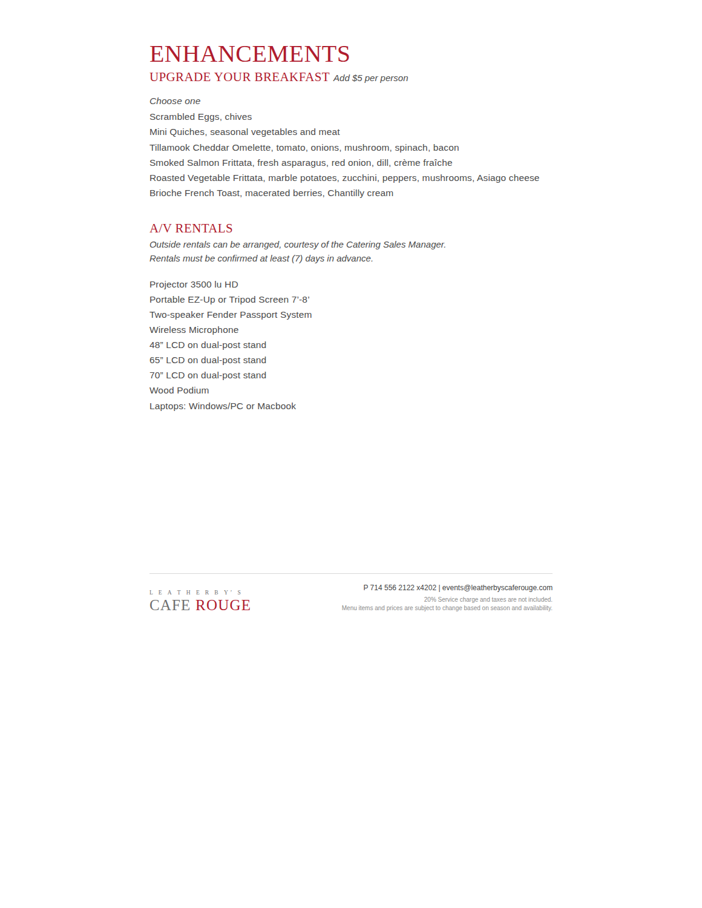ENHANCEMENTS
UPGRADE YOUR BREAKFAST
Add $5 per person
Choose one
Scrambled Eggs, chives
Mini Quiches, seasonal vegetables and meat
Tillamook Cheddar Omelette, tomato, onions, mushroom, spinach, bacon
Smoked Salmon Frittata, fresh asparagus, red onion, dill, crème fraîche
Roasted Vegetable Frittata, marble potatoes, zucchini, peppers, mushrooms, Asiago cheese
Brioche French Toast, macerated berries, Chantilly cream
A/V RENTALS
Outside rentals can be arranged, courtesy of the Catering Sales Manager.
Rentals must be confirmed at least (7) days in advance.
Projector 3500 lu HD
Portable EZ-Up or Tripod Screen 7’-8’
Two-speaker Fender Passport System
Wireless Microphone
48” LCD on dual-post stand
65” LCD on dual-post stand
70” LCD on dual-post stand
Wood Podium
Laptops: Windows/PC or Macbook
L E A T H E R B Y’ S
CAFE ROUGE
P 714 556 2122 x4202 | events@leatherbyscaferouge.com
20% Service charge and taxes are not included.
Menu items and prices are subject to change based on season and availability.